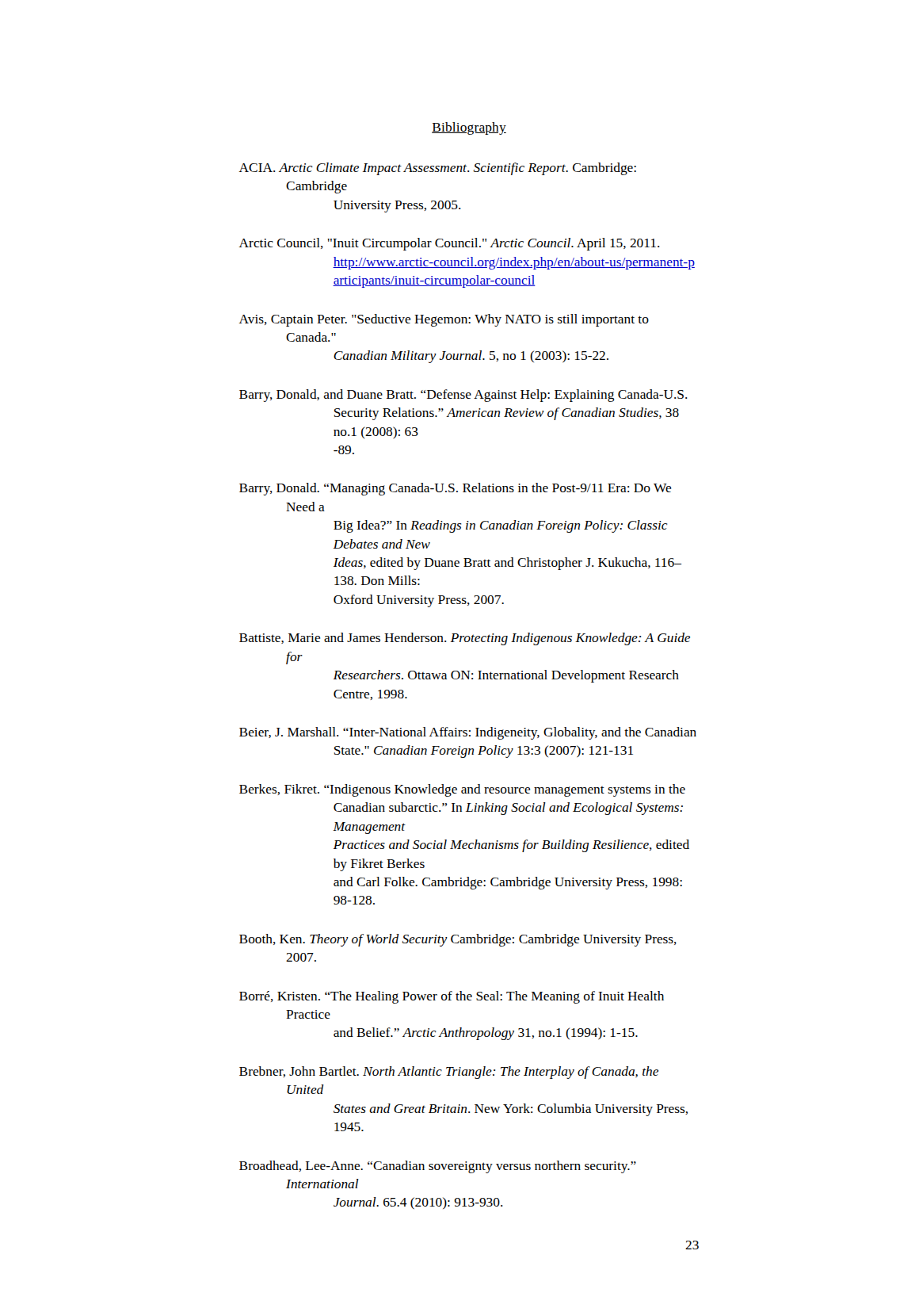Bibliography
ACIA. Arctic Climate Impact Assessment. Scientific Report. Cambridge: CambridgeUniversity Press, 2005.
Arctic Council, "Inuit Circumpolar Council." Arctic Council. April 15, 2011.http://www.arctic-council.org/index.php/en/about-us/permanent-participants/inuit-circumpolar-council
Avis, Captain Peter. "Seductive Hegemon: Why NATO is still important to Canada."Canadian Military Journal. 5, no 1 (2003): 15-22.
Barry, Donald, and Duane Bratt. “Defense Against Help: Explaining Canada-U.S.Security Relations.” American Review of Canadian Studies, 38 no.1 (2008): 63-89.
Barry, Donald. “Managing Canada-U.S. Relations in the Post-9/11 Era: Do We Need aBig Idea?” In Readings in Canadian Foreign Policy: Classic Debates and New Ideas, edited by Duane Bratt and Christopher J. Kukucha, 116–138. Don Mills: Oxford University Press, 2007.
Battiste, Marie and James Henderson. Protecting Indigenous Knowledge: A Guide for Researchers. Ottawa ON: International Development Research Centre, 1998.
Beier, J. Marshall. “Inter-National Affairs: Indigeneity, Globality, and the CanadianState." Canadian Foreign Policy 13:3 (2007): 121-131
Berkes, Fikret. “Indigenous Knowledge and resource management systems in theCanadian subarctic.” In Linking Social and Ecological Systems: Management Practices and Social Mechanisms for Building Resilience, edited by Fikret Berkes and Carl Folke. Cambridge: Cambridge University Press, 1998: 98-128.
Booth, Ken. Theory of World Security Cambridge: Cambridge University Press, 2007.
Borré, Kristen. “The Healing Power of the Seal: The Meaning of Inuit Health Practiceand Belief.” Arctic Anthropology 31, no.1 (1994): 1-15.
Brebner, John Bartlet. North Atlantic Triangle: The Interplay of Canada, the United States and Great Britain. New York: Columbia University Press, 1945.
Broadhead, Lee-Anne. “Canadian sovereignty versus northern security.” International Journal. 65.4 (2010): 913-930.
23